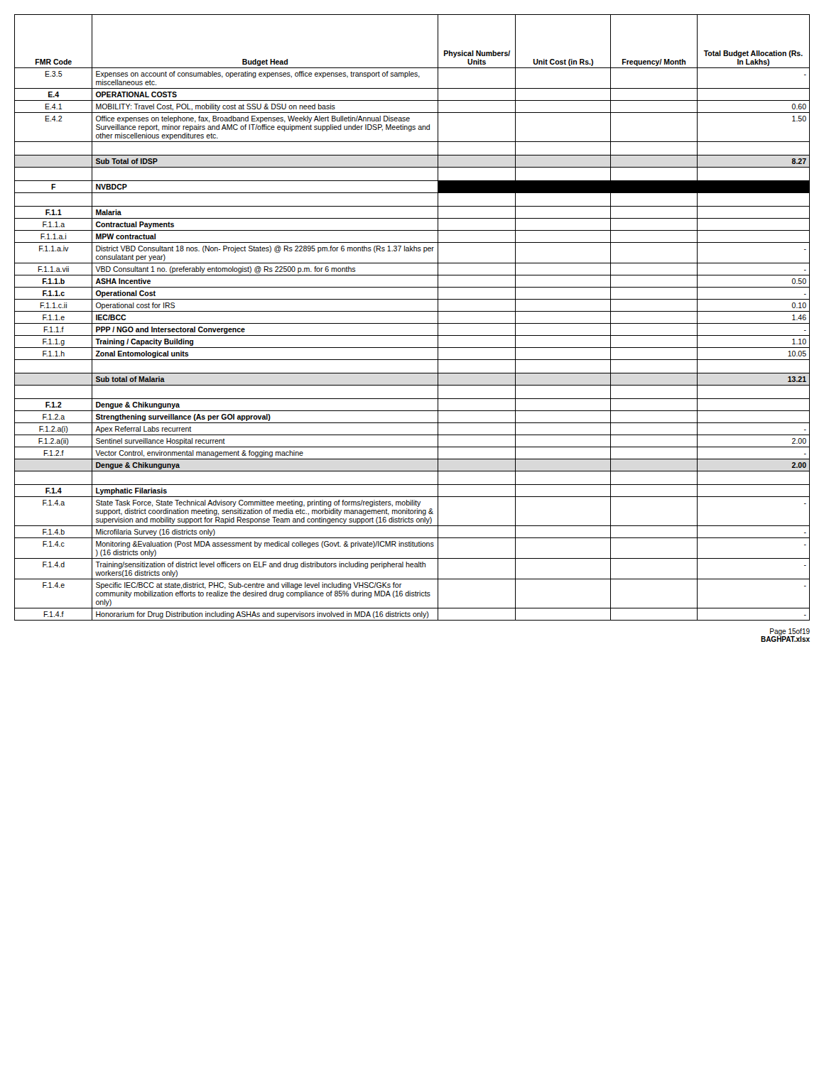| FMR Code | Budget Head | Physical Numbers/ Units | Unit Cost (in Rs.) | Frequency/ Month | Total Budget Allocation (Rs. In Lakhs) |
| --- | --- | --- | --- | --- | --- |
| E.3.5 | Expenses on account of consumables, operating expenses, office expenses, transport of samples, miscellaneous etc. | | | | - |
| E.4 | OPERATIONAL COSTS | | | | |
| E.4.1 | MOBILITY: Travel Cost, POL, mobility cost at SSU & DSU on need basis | | | | 0.60 |
| E.4.2 | Office expenses on telephone, fax, Broadband Expenses, Weekly Alert Bulletin/Annual Disease Surveillance report, minor repairs and AMC of IT/office equipment supplied under IDSP, Meetings and other miscellenious expenditures etc. | | | | 1.50 |
| | Sub Total of IDSP | | | | 8.27 |
| F | NVBDCP | | | | |
| F.1.1 | Malaria | | | | |
| F.1.1.a | Contractual Payments | | | | |
| F.1.1.a.i | MPW contractual | | | | |
| F.1.1.a.iv | District VBD Consultant 18 nos. (Non- Project States) @ Rs 22895 pm.for 6 months (Rs 1.37 lakhs per consulatant per year) | | | | - |
| F.1.1.a.vii | VBD Consultant 1 no. (preferably entomologist) @ Rs 22500 p.m. for 6 months | | | | - |
| F.1.1.b | ASHA Incentive | | | | 0.50 |
| F.1.1.c | Operational Cost | | | | - |
| F.1.1.c.ii | Operational cost for IRS | | | | 0.10 |
| F.1.1.e | IEC/BCC | | | | 1.46 |
| F.1.1.f | PPP / NGO and Intersectoral Convergence | | | | - |
| F.1.1.g | Training / Capacity Building | | | | 1.10 |
| F.1.1.h | Zonal Entomological units | | | | 10.05 |
| | Sub total of Malaria | | | | 13.21 |
| F.1.2 | Dengue & Chikungunya | | | | |
| F.1.2.a | Strengthening surveillance (As per GOI approval) | | | | |
| F.1.2.a(i) | Apex Referral Labs recurrent | | | | - |
| F.1.2.a(ii) | Sentinel surveillance Hospital recurrent | | | | 2.00 |
| F.1.2.f | Vector Control, environmental management & fogging machine | | | | - |
| | Dengue & Chikungunya | | | | 2.00 |
| F.1.4 | Lymphatic Filariasis | | | | |
| F.1.4.a | State Task Force, State Technical Advisory Committee meeting, printing of forms/registers, mobility support, district coordination meeting, sensitization of media etc., morbidity management, monitoring & supervision and mobility support for Rapid Response Team and contingency support (16 districts only) | | | | - |
| F.1.4.b | Microfilaria Survey (16 districts only) | | | | - |
| F.1.4.c | Monitoring &Evaluation (Post MDA assessment by medical colleges (Govt. & private)/ICMR institutions ) (16 districts only) | | | | - |
| F.1.4.d | Training/sensitization of district level officers on ELF and drug distributors including peripheral health workers(16 districts only) | | | | - |
| F.1.4.e | Specific IEC/BCC at state,district, PHC, Sub-centre and village level including VHSC/GKs for community mobilization efforts to realize the desired drug compliance of 85% during MDA (16 districts only) | | | | - |
| F.1.4.f | Honorarium for Drug Distribution including ASHAs and supervisors involved in MDA (16 districts only) | | | | - |
Page 15of19 BAGHPAT.xlsx